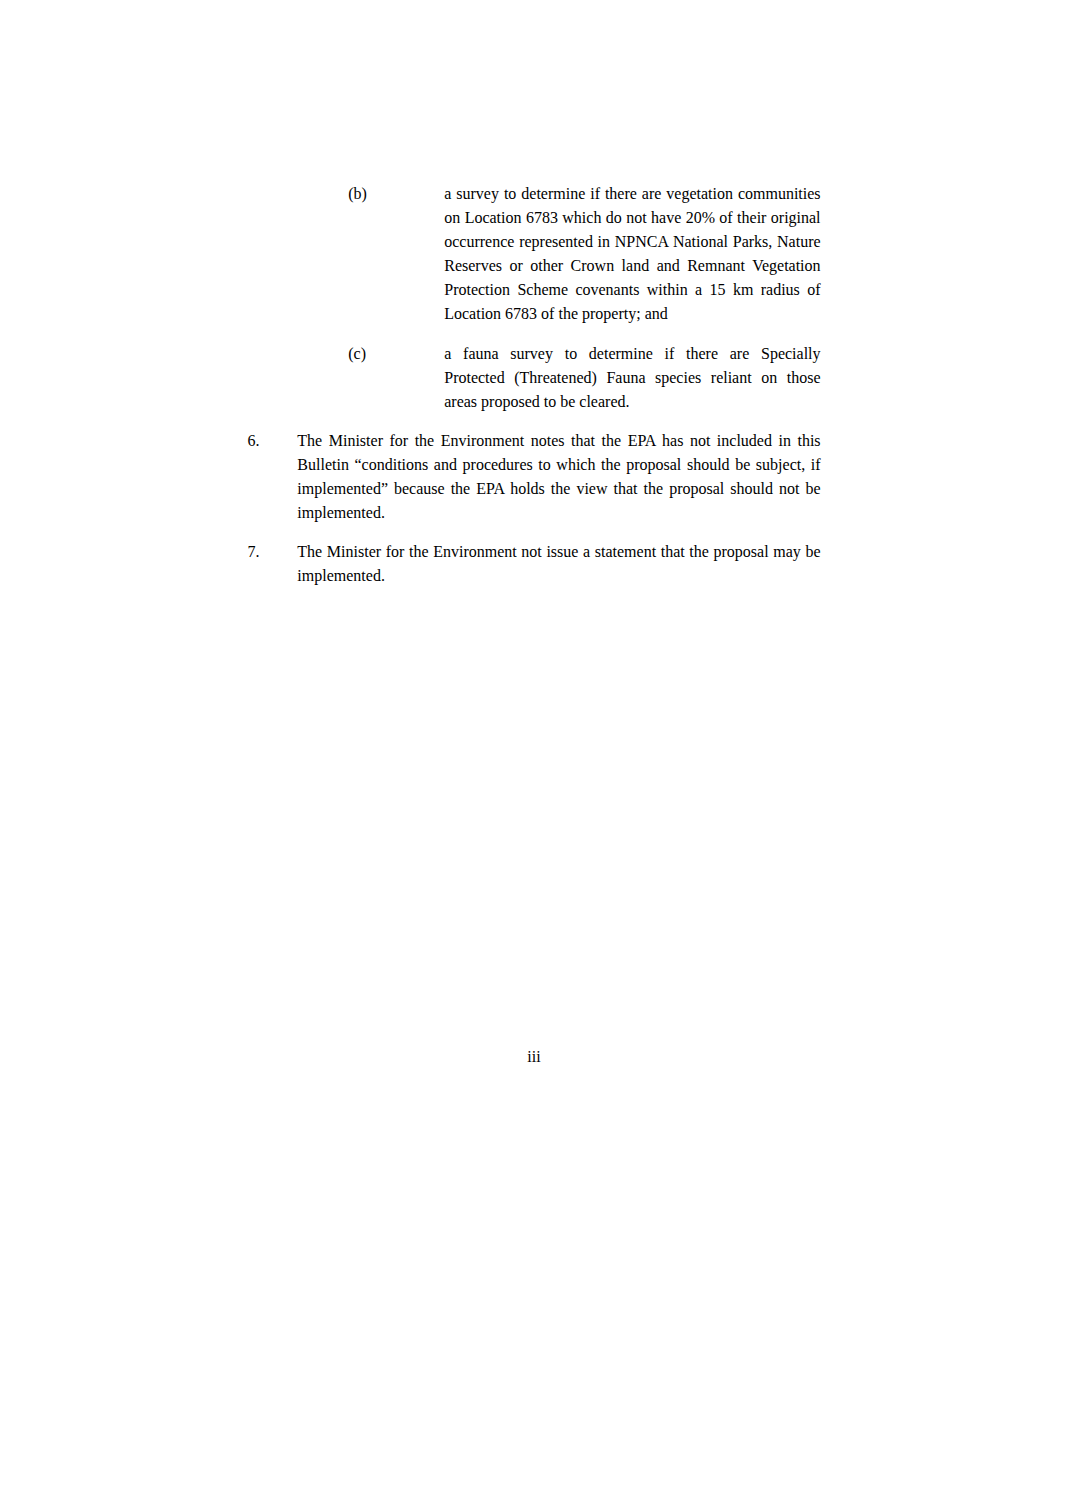(b)
a survey to determine if there are vegetation communities on Location 6783 which do not have 20% of their original occurrence represented in NPNCA National Parks, Nature Reserves or other Crown land and Remnant Vegetation Protection Scheme covenants within a 15 km radius of Location 6783 of the property; and
(c)
a fauna survey to determine if there are Specially Protected (Threatened) Fauna species reliant on those areas proposed to be cleared.
6.
The Minister for the Environment notes that the EPA has not included in this Bulletin “conditions and procedures to which the proposal should be subject, if implemented” because the EPA holds the view that the proposal should not be implemented.
7.
The Minister for the Environment not issue a statement that the proposal may be implemented.
iii